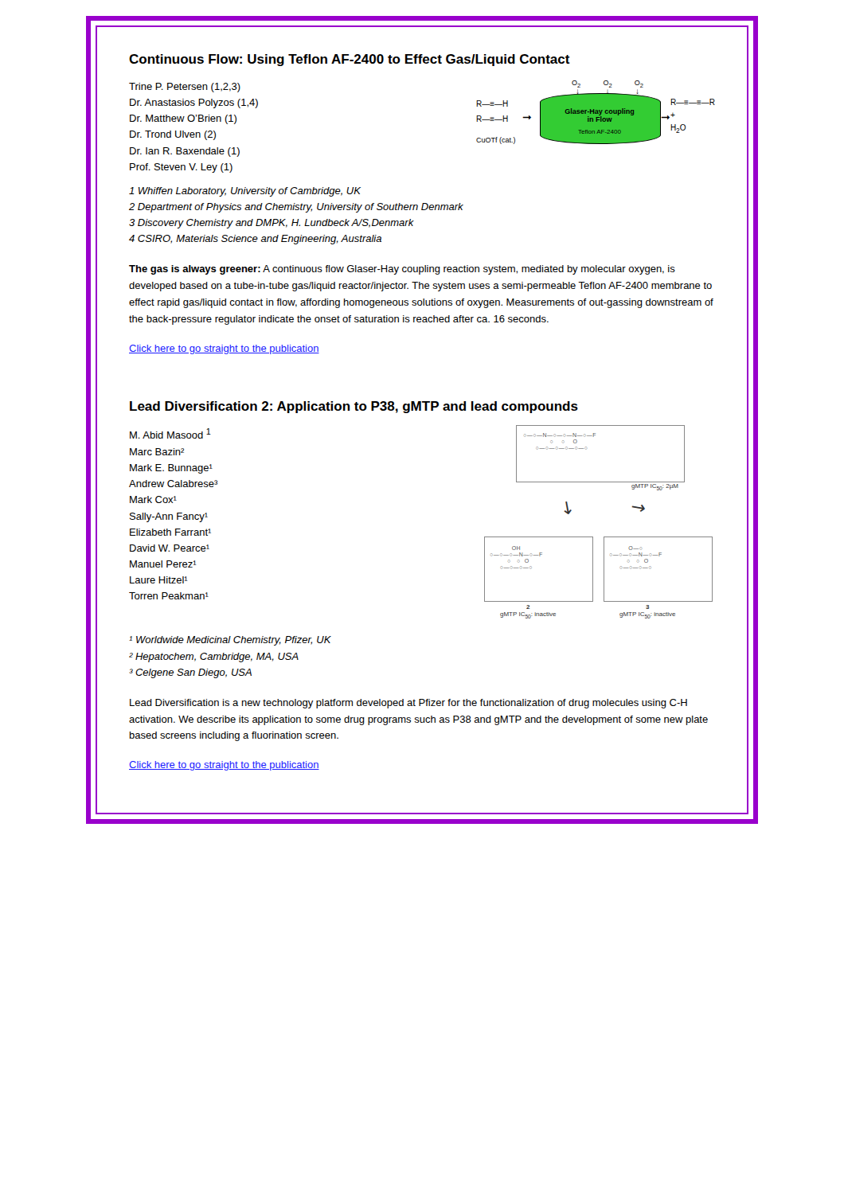Continuous Flow: Using Teflon AF-2400 to Effect Gas/Liquid Contact
O2 O2 O2
↓↓↓
R—≡—H
R—≡—H
CuOTf (cat.)
➞
Glaser-Hay coupling
in Flow
Teflon AF-2400
➞
R—≡—≡—R
+
H2O
Trine P. Petersen (1,2,3)
Dr. Anastasios Polyzos (1,4)
Dr. Matthew O’Brien (1)
Dr. Trond Ulven (2)
Dr. Ian R. Baxendale (1)
Prof. Steven V. Ley (1)
1 Whiffen Laboratory, University of Cambridge, UK
2 Department of Physics and Chemistry, University of Southern Denmark
3 Discovery Chemistry and DMPK, H. Lundbeck A/S,Denmark
4 CSIRO, Materials Science and Engineering, Australia
The gas is always greener: A continuous flow Glaser-Hay coupling reaction system, mediated by molecular oxygen, is developed based on a tube-in-tube gas/liquid reactor/injector. The system uses a semi-permeable Teflon AF-2400 membrane to effect rapid gas/liquid contact in flow, affording homogeneous solutions of oxygen. Measurements of out-gassing downstream of the back-pressure regulator indicate the onset of saturation is reached after ca. 16 seconds.
Click here to go straight to the publication
Lead Diversification 2: Application to P38, gMTP and lead compounds
○—○—N—○—○—N—○—F
○ ○ O
○—○—○—○—○—○
gMTP IC50: 2µM
↘
↙
OH
○—○—○—N—○—F
○ ○ O
○—○—○—○
2
gMTP IC50: inactive
O—○
○—○—○—N—○—F
○ ○ O
○—○—○—○
3
gMTP IC50: inactive
M. Abid Masood 1
Marc Bazin²
Mark E. Bunnage¹
Andrew Calabrese³
Mark Cox¹
Sally-Ann Fancy¹
Elizabeth Farrant¹
David W. Pearce¹
Manuel Perez¹
Laure Hitzel¹
Torren Peakman¹
¹ Worldwide Medicinal Chemistry, Pfizer, UK
² Hepatochem, Cambridge, MA, USA
³ Celgene San Diego, USA
Lead Diversification is a new technology platform developed at Pfizer for the functionalization of drug molecules using C-H activation. We describe its application to some drug programs such as P38 and gMTP and the development of some new plate based screens including a fluorination screen.
Click here to go straight to the publication